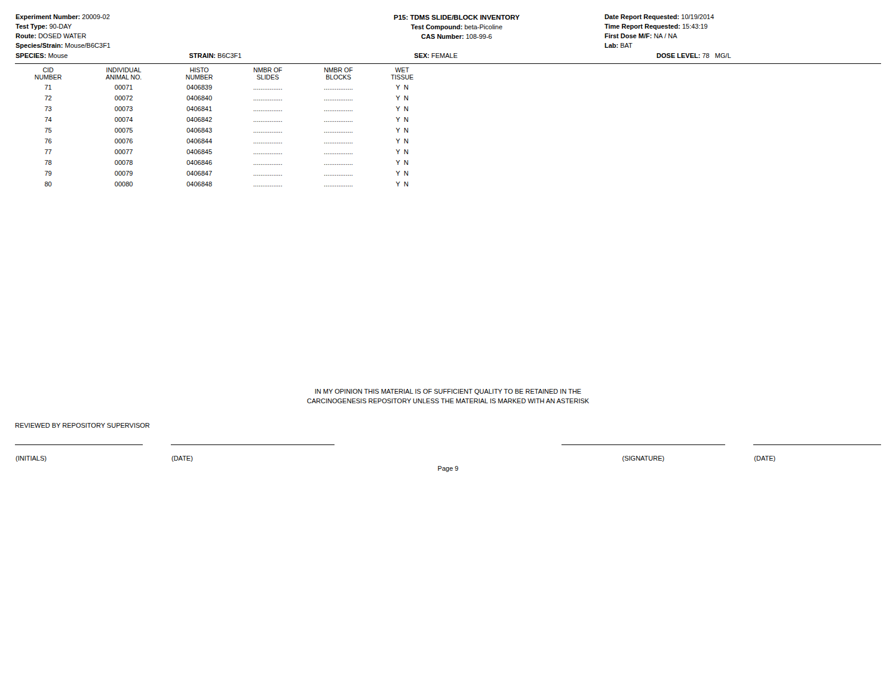| Experiment Number: 20009-02 Test Type: 90-DAY Route: DOSED WATER Species/Strain: Mouse/B6C3F1 | P15: TDMS SLIDE/BLOCK INVENTORY Test Compound: beta-Picoline CAS Number: 108-99-6 | Date Report Requested: 10/19/2014 Time Report Requested: 15:43:19 First Dose M/F: NA / NA Lab: BAT |
| SPECIES: Mouse | STRAIN: B6C3F1 | SEX: FEMALE | DOSE LEVEL: 78 MG/L |
| CID NUMBER | INDIVIDUAL ANIMAL NO. | HISTO NUMBER | NMBR OF SLIDES | NMBR OF BLOCKS | WET TISSUE |
| --- | --- | --- | --- | --- | --- |
| 71 | 00071 | 0406839 | ................ | ................ | Y N |
| 72 | 00072 | 0406840 | ................ | ................ | Y N |
| 73 | 00073 | 0406841 | ................ | ................ | Y N |
| 74 | 00074 | 0406842 | ................ | ................ | Y N |
| 75 | 00075 | 0406843 | ................ | ................ | Y N |
| 76 | 00076 | 0406844 | ................ | ................ | Y N |
| 77 | 00077 | 0406845 | ................ | ................ | Y N |
| 78 | 00078 | 0406846 | ................ | ................ | Y N |
| 79 | 00079 | 0406847 | ................ | ................ | Y N |
| 80 | 00080 | 0406848 | ................ | ................ | Y N |
IN MY OPINION THIS MATERIAL IS OF SUFFICIENT QUALITY TO BE RETAINED IN THE
CARCINOGENESIS REPOSITORY UNLESS THE MATERIAL IS MARKED WITH AN ASTERISK
REVIEWED BY REPOSITORY SUPERVISOR
| (INITIALS) | | (DATE) | | (SIGNATURE) | | (DATE) |
Page 9